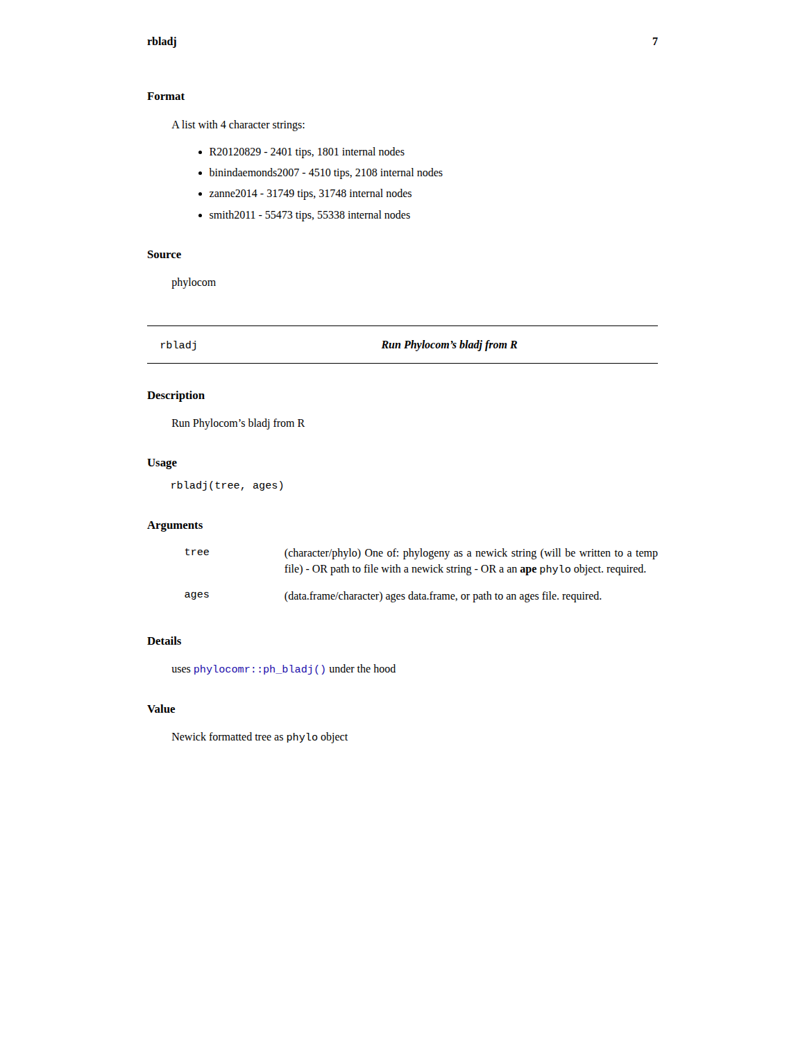rbladj 7
Format
A list with 4 character strings:
R20120829 - 2401 tips, 1801 internal nodes
binindaemonds2007 - 4510 tips, 2108 internal nodes
zanne2014 - 31749 tips, 31748 internal nodes
smith2011 - 55473 tips, 55338 internal nodes
Source
phylocom
rbladj Run Phylocom’s bladj from R
Description
Run Phylocom’s bladj from R
Usage
rbladj(tree, ages)
Arguments
| tree | (character/phylo) One of: phylogeny as a newick string (will be written to a temp file) - OR path to file with a newick string - OR a an ape phylo object. required. |
| ages | (data.frame/character) ages data.frame, or path to an ages file. required. |
Details
uses phylocomr::ph_bladj() under the hood
Value
Newick formatted tree as phylo object